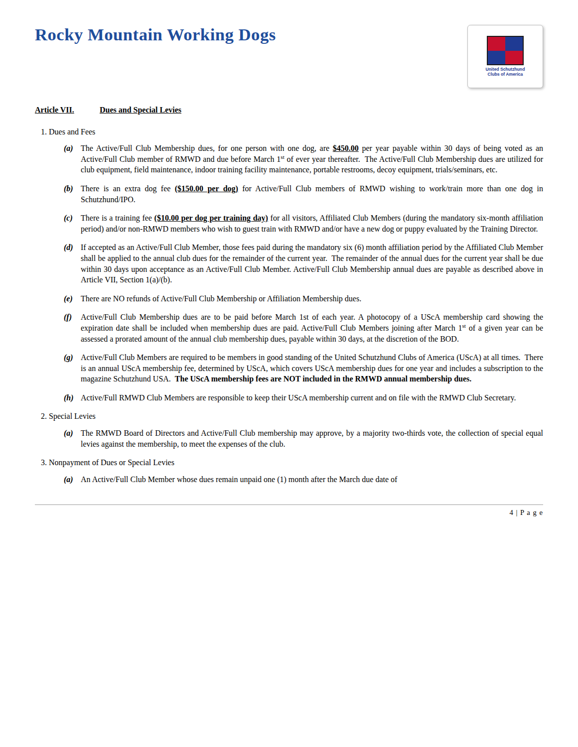United Schutzhund
Clubs of America
Rocky Mountain Working Dogs
Article VII. Dues and Special Levies
Dues and Fees
The Active/Full Club Membership dues, for one person with one dog, are $450.00 per year payable within 30 days of being voted as an Active/Full Club member of RMWD and due before March 1st of ever year thereafter. The Active/Full Club Membership dues are utilized for club equipment, field maintenance, indoor training facility maintenance, portable restrooms, decoy equipment, trials/seminars, etc.
There is an extra dog fee ($150.00 per dog) for Active/Full Club members of RMWD wishing to work/train more than one dog in Schutzhund/IPO.
There is a training fee ($10.00 per dog per training day) for all visitors, Affiliated Club Members (during the mandatory six-month affiliation period) and/or non-RMWD members who wish to guest train with RMWD and/or have a new dog or puppy evaluated by the Training Director.
If accepted as an Active/Full Club Member, those fees paid during the mandatory six (6) month affiliation period by the Affiliated Club Member shall be applied to the annual club dues for the remainder of the current year. The remainder of the annual dues for the current year shall be due within 30 days upon acceptance as an Active/Full Club Member. Active/Full Club Membership annual dues are payable as described above in Article VII, Section 1(a)/(b).
There are NO refunds of Active/Full Club Membership or Affiliation Membership dues.
Active/Full Club Membership dues are to be paid before March 1st of each year. A photocopy of a UScA membership card showing the expiration date shall be included when membership dues are paid. Active/Full Club Members joining after March 1st of a given year can be assessed a prorated amount of the annual club membership dues, payable within 30 days, at the discretion of the BOD.
Active/Full Club Members are required to be members in good standing of the United Schutzhund Clubs of America (UScA) at all times. There is an annual UScA membership fee, determined by UScA, which covers UScA membership dues for one year and includes a subscription to the magazine Schutzhund USA. The UScA membership fees are NOT included in the RMWD annual membership dues.
Active/Full RMWD Club Members are responsible to keep their UScA membership current and on file with the RMWD Club Secretary.
Special Levies
The RMWD Board of Directors and Active/Full Club membership may approve, by a majority two-thirds vote, the collection of special equal levies against the membership, to meet the expenses of the club.
Nonpayment of Dues or Special Levies
An Active/Full Club Member whose dues remain unpaid one (1) month after the March due date of
4 | P a g e